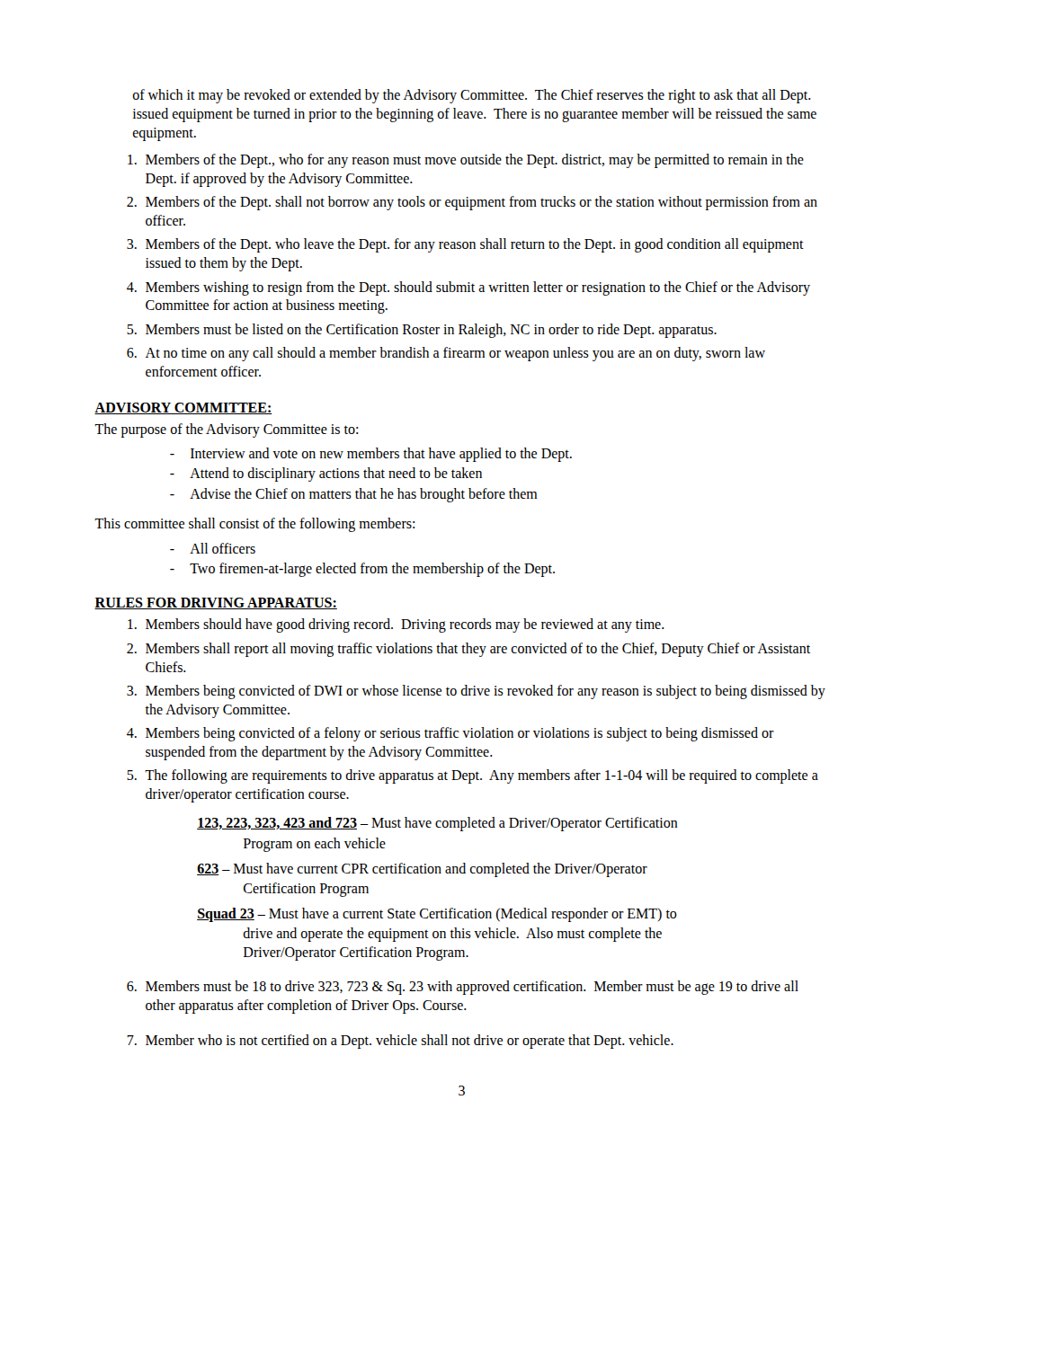of which it may be revoked or extended by the Advisory Committee. The Chief reserves the right to ask that all Dept. issued equipment be turned in prior to the beginning of leave. There is no guarantee member will be reissued the same equipment.
Members of the Dept., who for any reason must move outside the Dept. district, may be permitted to remain in the Dept. if approved by the Advisory Committee.
Members of the Dept. shall not borrow any tools or equipment from trucks or the station without permission from an officer.
Members of the Dept. who leave the Dept. for any reason shall return to the Dept. in good condition all equipment issued to them by the Dept.
Members wishing to resign from the Dept. should submit a written letter or resignation to the Chief or the Advisory Committee for action at business meeting.
Members must be listed on the Certification Roster in Raleigh, NC in order to ride Dept. apparatus.
At no time on any call should a member brandish a firearm or weapon unless you are an on duty, sworn law enforcement officer.
ADVISORY COMMITTEE:
The purpose of the Advisory Committee is to:
Interview and vote on new members that have applied to the Dept.
Attend to disciplinary actions that need to be taken
Advise the Chief on matters that he has brought before them
This committee shall consist of the following members:
All officers
Two firemen-at-large elected from the membership of the Dept.
RULES FOR DRIVING APPARATUS:
Members should have good driving record. Driving records may be reviewed at any time.
Members shall report all moving traffic violations that they are convicted of to the Chief, Deputy Chief or Assistant Chiefs.
Members being convicted of DWI or whose license to drive is revoked for any reason is subject to being dismissed by the Advisory Committee.
Members being convicted of a felony or serious traffic violation or violations is subject to being dismissed or suspended from the department by the Advisory Committee.
The following are requirements to drive apparatus at Dept. Any members after 1-1-04 will be required to complete a driver/operator certification course.
123, 223, 323, 423 and 723 – Must have completed a Driver/Operator Certification
Program on each vehicle
623 – Must have current CPR certification and completed the Driver/Operator
Certification Program
Squad 23 – Must have a current State Certification (Medical responder or EMT) to
drive and operate the equipment on this vehicle. Also must complete the
Driver/Operator Certification Program.
Members must be 18 to drive 323, 723 & Sq. 23 with approved certification. Member must be age 19 to drive all other apparatus after completion of Driver Ops. Course.
Member who is not certified on a Dept. vehicle shall not drive or operate that Dept. vehicle.
3